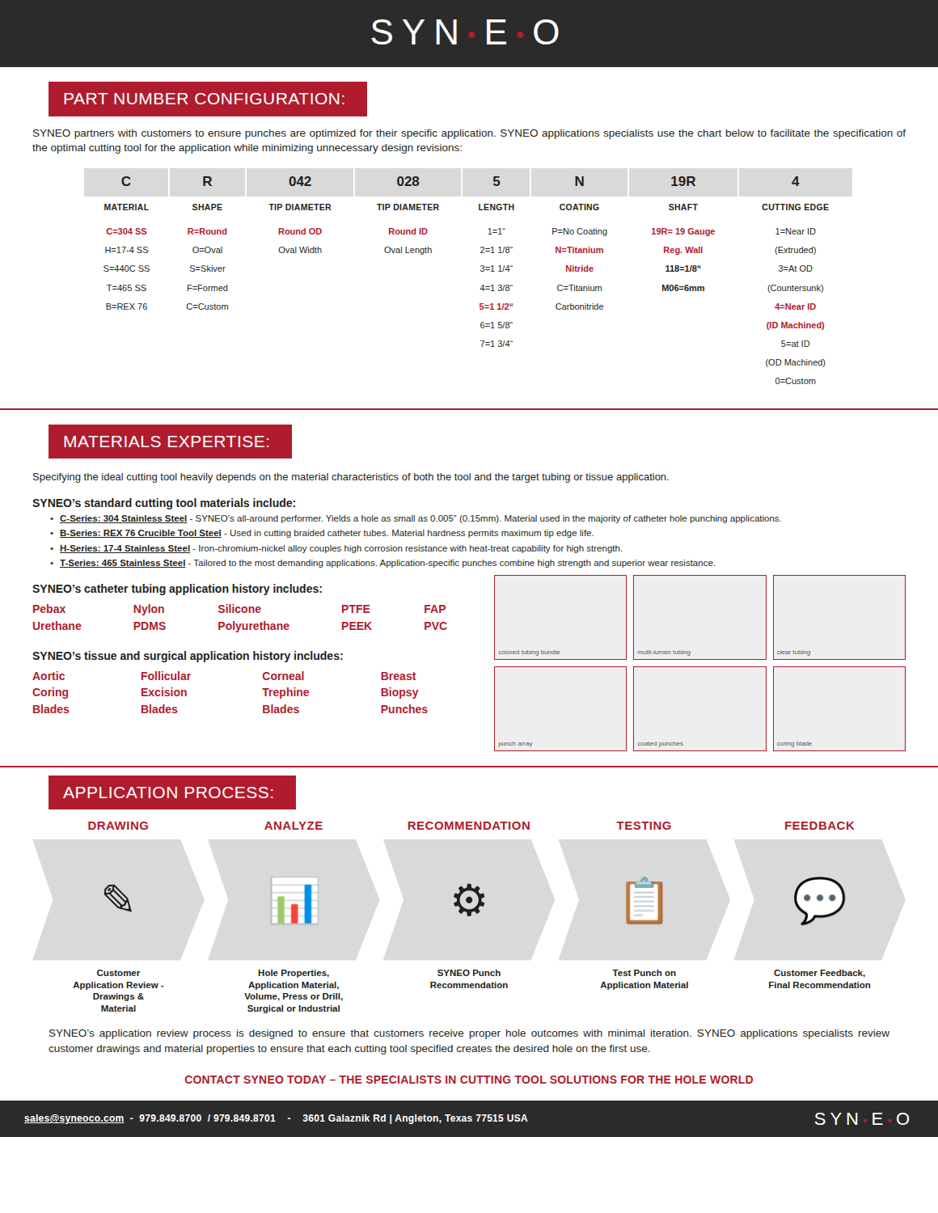SYN•E•O
PART NUMBER CONFIGURATION:
SYNEO partners with customers to ensure punches are optimized for their specific application. SYNEO applications specialists use the chart below to facilitate the specification of the optimal cutting tool for the application while minimizing unnecessary design revisions:
| C | R | 042 | 028 | 5 | N | 19R | 4 |
| MATERIAL | SHAPE | TIP DIAMETER | TIP DIAMETER | LENGTH | COATING | SHAFT | CUTTING EDGE |
| C=304 SS H=17-4 SS S=440C SS T=465 SS B=REX 76 | R=Round O=Oval S=Skiver F=Formed C=Custom | Round OD Oval Width | Round ID Oval Length | 1=1“ 2=1 1/8“ 3=1 1/4“ 4=1 3/8“ 5=1 1/2“ 6=1 5/8“ 7=1 3/4“ | P=No Coating N=Titanium Nitride C=Titanium Carbonitride | 19R= 19 Gauge Reg. Wall 118=1/8“ M06=6mm | 1=Near ID (Extruded) 3=At OD (Countersunk) 4=Near ID (ID Machined) 5=at ID (OD Machined) 0=Custom |
MATERIALS EXPERTISE:
Specifying the ideal cutting tool heavily depends on the material characteristics of both the tool and the target tubing or tissue application.
SYNEO’s standard cutting tool materials include:
C-Series: 304 Stainless Steel - SYNEO’s all-around performer. Yields a hole as small as 0.005” (0.15mm). Material used in the majority of catheter hole punching applications.
B-Series: REX 76 Crucible Tool Steel - Used in cutting braided catheter tubes. Material hardness permits maximum tip edge life.
H-Series: 17-4 Stainless Steel - Iron-chromium-nickel alloy couples high corrosion resistance with heat-treat capability for high strength.
T-Series: 465 Stainless Steel - Tailored to the most demanding applications. Application-specific punches combine high strength and superior wear resistance.
SYNEO’s catheter tubing application history includes:
Pebax Nylon Silicone PTFE FAP Urethane PDMS Polyurethane PEEK PVC
SYNEO’s tissue and surgical application history includes:
Aortic Follicular Corneal Breast Coring Excision Trephine Biopsy Blades Blades Blades Punches
colored tubing bundle
multi-lumen tubing
clear tubing
punch array
coated punches
coring blade
APPLICATION PROCESS:
DRAWING
✎
Customer
Application Review -
Drawings &
Material
ANALYZE
📊
Hole Properties,
Application Material,
Volume, Press or Drill,
Surgical or Industrial
RECOMMENDATION
⚙
SYNEO Punch
Recommendation
TESTING
📋
Test Punch on
Application Material
FEEDBACK
💬
Customer Feedback,
Final Recommendation
SYNEO’s application review process is designed to ensure that customers receive proper hole outcomes with minimal iteration. SYNEO applications specialists review customer drawings and material properties to ensure that each cutting tool specified creates the desired hole on the first use.
CONTACT SYNEO TODAY – THE SPECIALISTS IN CUTTING TOOL SOLUTIONS FOR THE HOLE WORLD
sales@syneoco.com - 979.849.8700 / 979.849.8701 - 3601 Galaznik Rd | Angleton, Texas 77515 USA
SYN•E•O